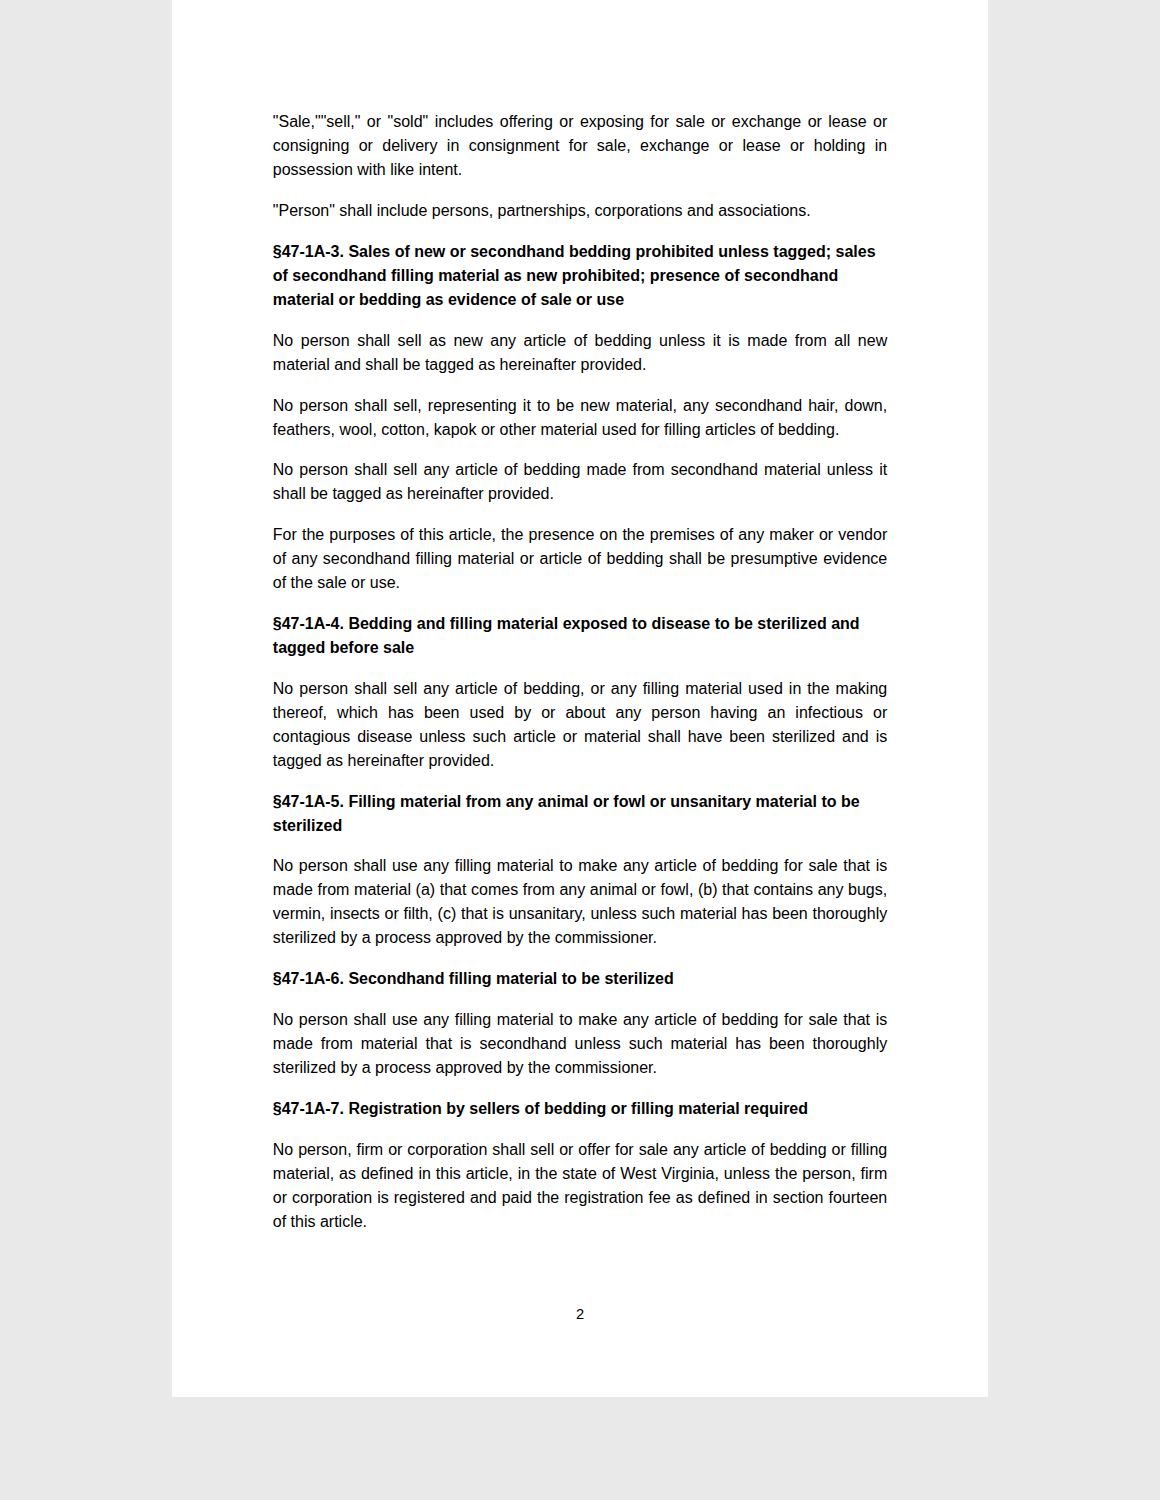"Sale,""sell," or "sold" includes offering or exposing for sale or exchange or lease or consigning or delivery in consignment for sale, exchange or lease or holding in possession with like intent.
"Person" shall include persons, partnerships, corporations and associations.
§47-1A-3. Sales of new or secondhand bedding prohibited unless tagged; sales of secondhand filling material as new prohibited; presence of secondhand material or bedding as evidence of sale or use
No person shall sell as new any article of bedding unless it is made from all new material and shall be tagged as hereinafter provided.
No person shall sell, representing it to be new material, any secondhand hair, down, feathers, wool, cotton, kapok or other material used for filling articles of bedding.
No person shall sell any article of bedding made from secondhand material unless it shall be tagged as hereinafter provided.
For the purposes of this article, the presence on the premises of any maker or vendor of any secondhand filling material or article of bedding shall be presumptive evidence of the sale or use.
§47-1A-4. Bedding and filling material exposed to disease to be sterilized and tagged before sale
No person shall sell any article of bedding, or any filling material used in the making thereof, which has been used by or about any person having an infectious or contagious disease unless such article or material shall have been sterilized and is tagged as hereinafter provided.
§47-1A-5. Filling material from any animal or fowl or unsanitary material to be sterilized
No person shall use any filling material to make any article of bedding for sale that is made from material (a) that comes from any animal or fowl, (b) that contains any bugs, vermin, insects or filth, (c) that is unsanitary, unless such material has been thoroughly sterilized by a process approved by the commissioner.
§47-1A-6. Secondhand filling material to be sterilized
No person shall use any filling material to make any article of bedding for sale that is made from material that is secondhand unless such material has been thoroughly sterilized by a process approved by the commissioner.
§47-1A-7. Registration by sellers of bedding or filling material required
No person, firm or corporation shall sell or offer for sale any article of bedding or filling material, as defined in this article, in the state of West Virginia, unless the person, firm or corporation is registered and paid the registration fee as defined in section fourteen of this article.
2